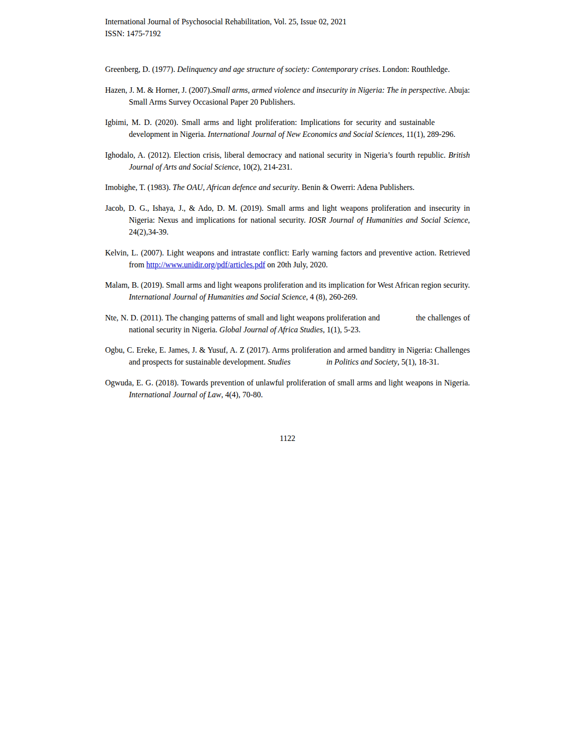International Journal of Psychosocial Rehabilitation, Vol. 25, Issue 02, 2021
ISSN: 1475-7192
Greenberg, D. (1977). Delinquency and age structure of society: Contemporary crises. London: Routhledge.
Hazen, J. M. & Horner, J. (2007).Small arms, armed violence and insecurity in Nigeria: The in perspective. Abuja: Small Arms Survey Occasional Paper 20 Publishers.
Igbimi, M. D. (2020). Small arms and light proliferation: Implications for security and sustainable development in Nigeria. International Journal of New Economics and Social Sciences, 11(1), 289-296.
Ighodalo, A. (2012). Election crisis, liberal democracy and national security in Nigeria’s fourth republic. British Journal of Arts and Social Science, 10(2), 214-231.
Imobighe, T. (1983). The OAU, African defence and security. Benin & Owerri: Adena Publishers.
Jacob, D. G., Ishaya, J., & Ado, D. M. (2019). Small arms and light weapons proliferation and insecurity in Nigeria: Nexus and implications for national security. IOSR Journal of Humanities and Social Science, 24(2),34-39.
Kelvin, L. (2007). Light weapons and intrastate conflict: Early warning factors and preventive action. Retrieved from http://www.unidir.org/pdf/articles.pdf on 20th July, 2020.
Malam, B. (2019). Small arms and light weapons proliferation and its implication for West African region security. International Journal of Humanities and Social Science, 4 (8), 260-269.
Nte, N. D. (2011). The changing patterns of small and light weapons proliferation and the challenges of national security in Nigeria. Global Journal of Africa Studies, 1(1), 5-23.
Ogbu, C. Ereke, E. James, J. & Yusuf, A. Z (2017). Arms proliferation and armed banditry in Nigeria: Challenges and prospects for sustainable development. Studies in Politics and Society, 5(1), 18-31.
Ogwuda, E. G. (2018). Towards prevention of unlawful proliferation of small arms and light weapons in Nigeria. International Journal of Law, 4(4), 70-80.
1122